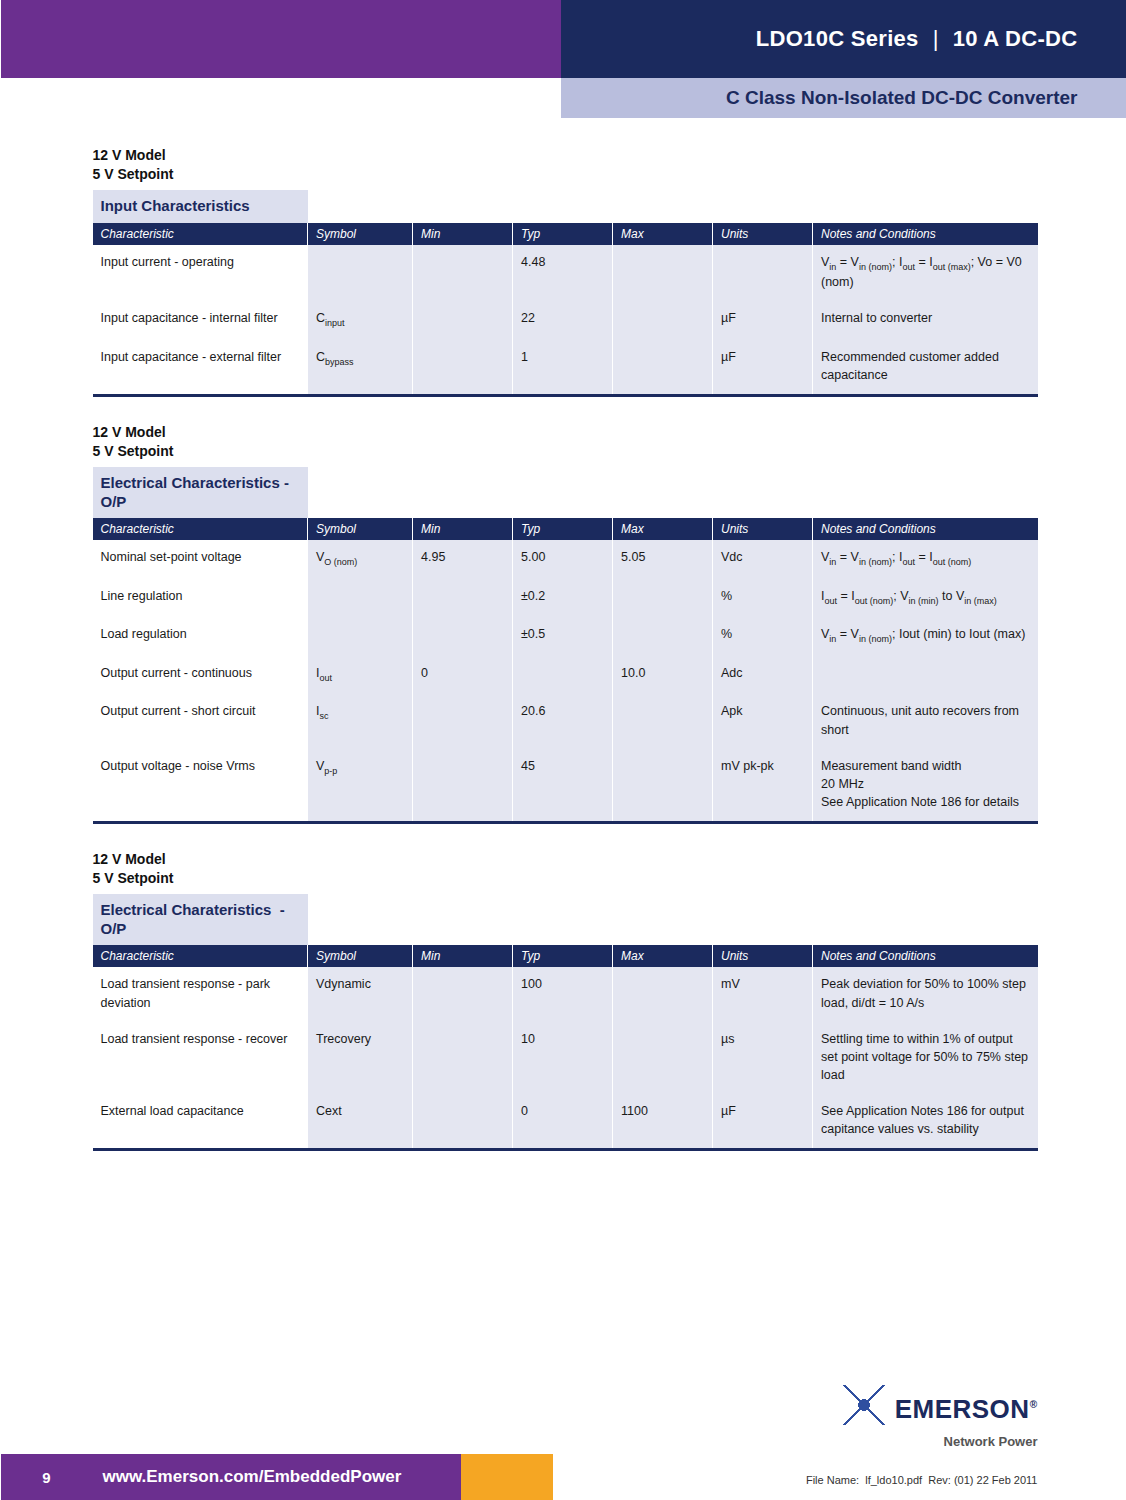LDO10C Series|10 A DC-DC
C Class Non-Isolated DC-DC Converter
12 V Model
5 V Setpoint
Input Characteristics
| Characteristic | Symbol | Min | Typ | Max | Units | Notes and Conditions |
| --- | --- | --- | --- | --- | --- | --- |
| Input current - operating | | | 4.48 | | | V in = V in (nom) ; I out = I out (max) ; Vo = V0 (nom) |
| Input capacitance - internal filter | C input | | 22 | | µF | Internal to converter |
| Input capacitance - external filter | C bypass | | 1 | | µF | Recommended customer added capacitance |
12 V Model
5 V Setpoint
Electrical Characteristics - O/P
| Characteristic | Symbol | Min | Typ | Max | Units | Notes and Conditions |
| --- | --- | --- | --- | --- | --- | --- |
| Nominal set-point voltage | V O (nom) | 4.95 | 5.00 | 5.05 | Vdc | V in = V in (nom) ; I out = I out (nom) |
| Line regulation | | | ±0.2 | | % | I out = I out (nom) ; V in (min) to V in (max) |
| Load regulation | | | ±0.5 | | % | V in = V in (nom) ; Iout (min) to Iout (max) |
| Output current - continuous | I out | 0 | | 10.0 | Adc | |
| Output current - short circuit | I sc | | 20.6 | | Apk | Continuous, unit auto recovers from short |
| Output voltage - noise Vrms | V p-p | | 45 | | mV pk-pk | Measurement band width 20 MHz See Application Note 186 for details |
12 V Model
5 V Setpoint
Electrical Charateristics - O/P
| Characteristic | Symbol | Min | Typ | Max | Units | Notes and Conditions |
| --- | --- | --- | --- | --- | --- | --- |
| Load transient response - park deviation | Vdynamic | | 100 | | mV | Peak deviation for 50% to 100% step load, di/dt = 10 A/s |
| Load transient response - recover | Trecovery | | 10 | | µs | Settling time to within 1% of output set point voltage for 50% to 75% step load |
| External load capacitance | Cext | | 0 | 1100 | µF | See Application Notes 186 for output capitance values vs. stability |
EMERSON®
Network Power
9
www.Emerson.com/EmbeddedPower
File Name: lf_ldo10.pdf Rev: (01) 22 Feb 2011